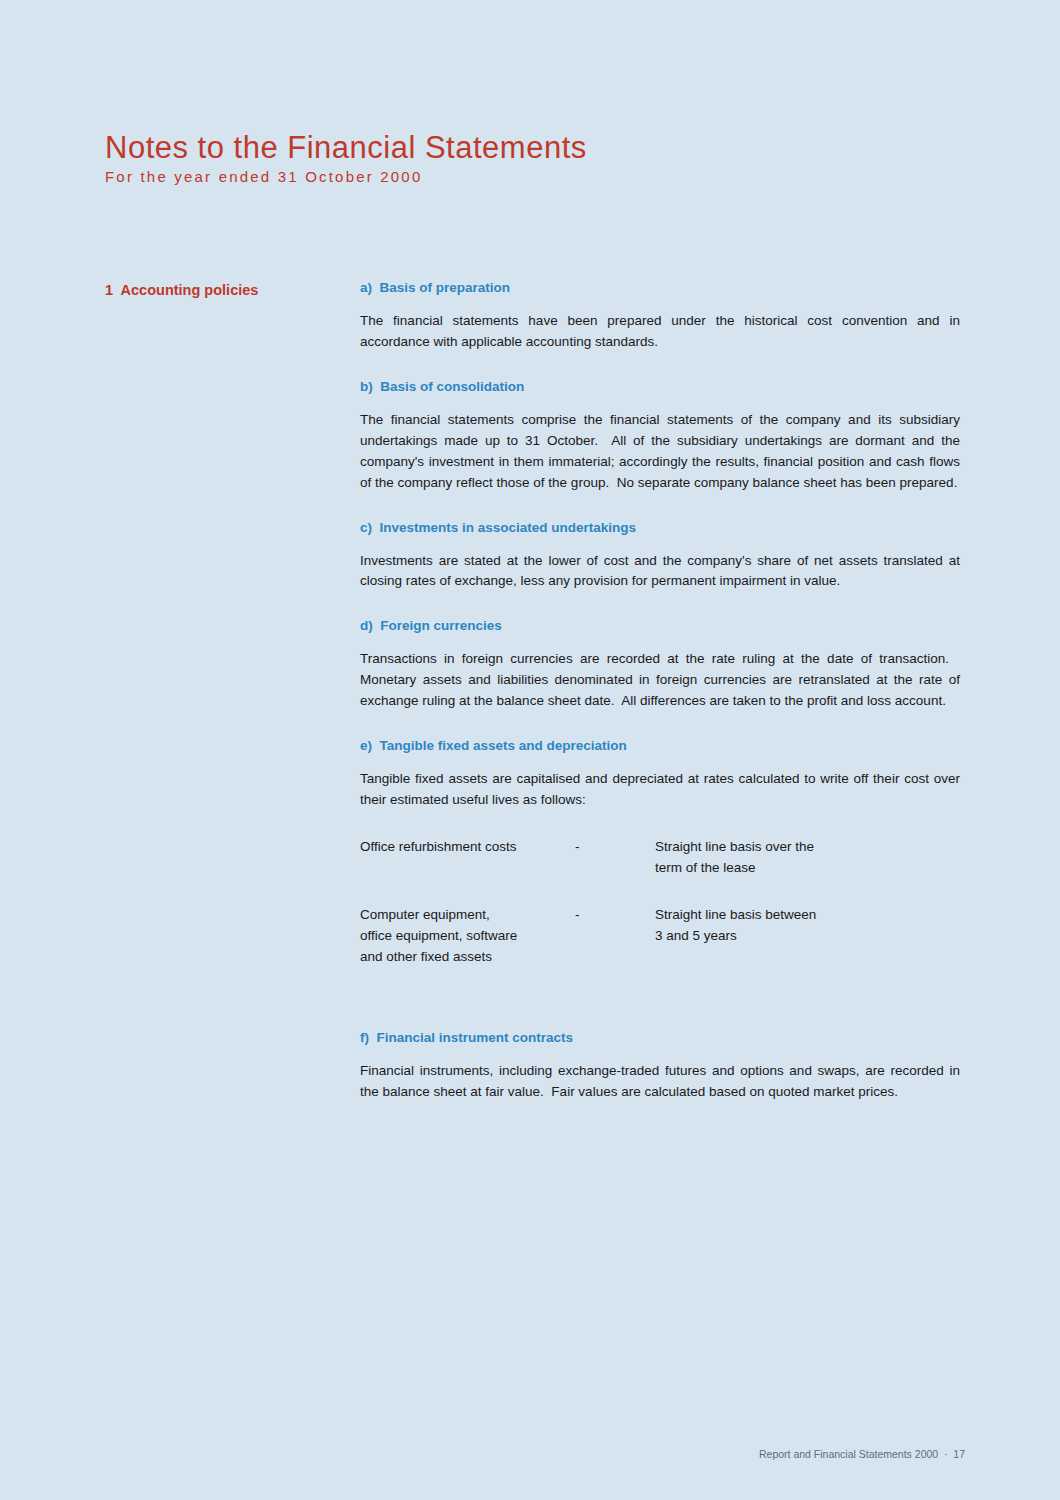Notes to the Financial Statements
For the year ended 31 October 2000
1 Accounting policies
a) Basis of preparation
The financial statements have been prepared under the historical cost convention and in accordance with applicable accounting standards.
b) Basis of consolidation
The financial statements comprise the financial statements of the company and its subsidiary undertakings made up to 31 October. All of the subsidiary undertakings are dormant and the company's investment in them immaterial; accordingly the results, financial position and cash flows of the company reflect those of the group. No separate company balance sheet has been prepared.
c) Investments in associated undertakings
Investments are stated at the lower of cost and the company's share of net assets translated at closing rates of exchange, less any provision for permanent impairment in value.
d) Foreign currencies
Transactions in foreign currencies are recorded at the rate ruling at the date of transaction. Monetary assets and liabilities denominated in foreign currencies are retranslated at the rate of exchange ruling at the balance sheet date. All differences are taken to the profit and loss account.
e) Tangible fixed assets and depreciation
Tangible fixed assets are capitalised and depreciated at rates calculated to write off their cost over their estimated useful lives as follows:
| Office refurbishment costs | - | Straight line basis over the term of the lease |
| Computer equipment, office equipment, software and other fixed assets | - | Straight line basis between 3 and 5 years |
f) Financial instrument contracts
Financial instruments, including exchange-traded futures and options and swaps, are recorded in the balance sheet at fair value. Fair values are calculated based on quoted market prices.
Report and Financial Statements 2000 · 17